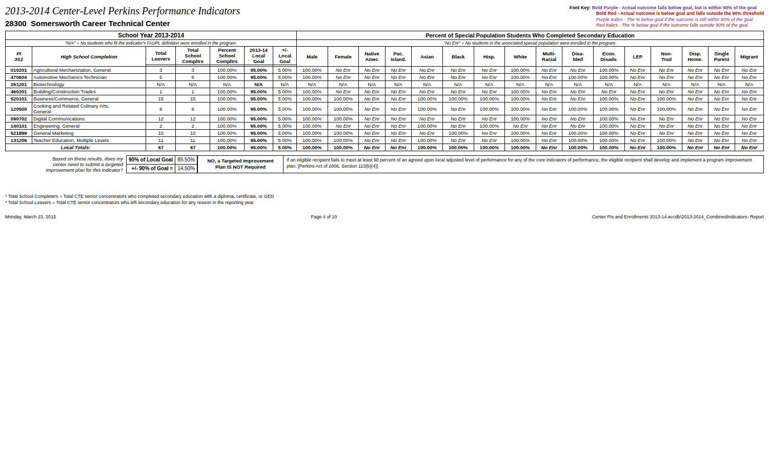2013-2014 Center-Level Perkins Performance Indicators
28300 Somersworth Career Technical Center
Font Key: Bold Purple - Actual outcome falls below goal, but is within 90% of the goal
Bold Red - Actual outcome is below goal and falls outside the 90% threshold
Purple Italics - The % below goal if the outcome is still within 90% of the goal.
Red Italics - The % below goal if the outcome falls outside 90% of the goal.
| School Year 2013-2014 | Percent of Special Population Students Who Completed Secondary Education |
| --- | --- |
| "N/A" = No students who fit the Indicator's FAUPL definition were enrolled in the program. | "No Enr" = No students in the associated special population were enrolled in the program. |
| PI 3S1 | High School Completion | Total Leavers | Total School Compltrs | Percent School Compltrs | 2013-14 Local Goal | +/- Local Goal | Male | Female | Native Amer. | Pac. Island. | Asian | Black | Hisp. | White | Multi- Racial | Disa- bled | Econ. Disadv. | LEP | Non- Trad | Disp. Home. | Single Parent | Migrant |
| 010201 | Agricultural Mechanization, General | 3 | 3 | 100.00% | 95.00% | 5.00% | 100.00% | No Enr | No Enr | No Enr | No Enr | No Enr | No Enr | 100.00% | No Enr | No Enr | 100.00% | No Enr | No Enr | No Enr | No Enr | No Enr |
| 470604 | Automotive Mechanics Technician | 5 | 5 | 100.00% | 95.00% | 5.00% | 100.00% | No Enr | No Enr | No Enr | No Enr | No Enr | No Enr | 100.00% | No Enr | 100.00% | 100.00% | No Enr | No Enr | No Enr | No Enr | No Enr |
| 261201 | Biotechnology | N/A | N/A | N/A | N/A | N/A | N/A | N/A | N/A | N/A | N/A | N/A | N/A | N/A | N/A | N/A | N/A | N/A | N/A | N/A | N/A | N/A |
| 460201 | Building/Construction Trades | 1 | 1 | 100.00% | 95.00% | 5.00% | 100.00% | No Enr | No Enr | No Enr | No Enr | No Enr | No Enr | 100.00% | No Enr | No Enr | No Enr | No Enr | No Enr | No Enr | No Enr | No Enr |
| 520101 | Business/Commerce, General | 15 | 15 | 100.00% | 95.00% | 5.00% | 100.00% | 100.00% | No Enr | No Enr | 100.00% | 100.00% | 100.00% | 100.00% | No Enr | No Enr | 100.00% | No Enr | 100.00% | No Enr | No Enr | No Enr |
| 120500 | Cooking and Related Culinary Arts, General | 8 | 8 | 100.00% | 95.00% | 5.00% | 100.00% | 100.00% | No Enr | No Enr | 100.00% | No Enr | 100.00% | 100.00% | No Enr | 100.00% | 100.00% | No Enr | 100.00% | No Enr | No Enr | No Enr |
| 090702 | Digital Communications | 12 | 12 | 100.00% | 95.00% | 5.00% | 100.00% | 100.00% | No Enr | No Enr | No Enr | No Enr | No Enr | 100.00% | No Enr | No Enr | 100.00% | No Enr | No Enr | No Enr | No Enr | No Enr |
| 140101 | Engineering, General | 2 | 2 | 100.00% | 95.00% | 5.00% | 100.00% | No Enr | No Enr | No Enr | 100.00% | No Enr | 100.00% | No Enr | No Enr | No Enr | 100.00% | No Enr | No Enr | No Enr | No Enr | No Enr |
| 521899 | General Marketing | 10 | 10 | 100.00% | 95.00% | 5.00% | 100.00% | 100.00% | No Enr | No Enr | No Enr | 100.00% | No Enr | 100.00% | No Enr | 100.00% | 100.00% | No Enr | No Enr | No Enr | No Enr | No Enr |
| 131206 | Teacher Education, Multiple Levels | 11 | 11 | 100.00% | 95.00% | 5.00% | 100.00% | 100.00% | No Enr | No Enr | 100.00% | No Enr | No Enr | 100.00% | No Enr | 100.00% | 100.00% | No Enr | 100.00% | No Enr | No Enr | No Enr |
| Local Totals: | 67 | 67 | 100.00% | 95.00% | 5.00% | 100.00% | 100.00% | No Enr | No Enr | 100.00% | 100.00% | 100.00% | 100.00% | No Enr | 100.00% | 100.00% | No Enr | 100.00% | No Enr | No Enr | No Enr |
Based on these results, does my
center need to submit a targeted
improvement plan for this indicator?
| 90% of Local Goal | 85.50% |
| +/- 90% of Goal = | 14.50% |
NO, a Targeted Improvement
Plan IS NOT Required
If an eligible recipient fails to meet at least 90 percent of an agreed upon local adjusted level of performance for any of the core indicators of performance, the eligible recipient shall develop and implement a program improvement plan. [Perkins Act of 2006, Section 113(b)(4)]
* Total School Completers = Total CTE senior concentrators who completed secondary education with a diploma, certificate, or GED
* Total School Leavers = Total CTE senior concentrators who left secondary education for any reason in the reporting year
Monday, March 23, 2015
Page 4 of 10
Center PIs and Enrollments 2013-14.accdb\2013-2014_CombinedIndicators- Report